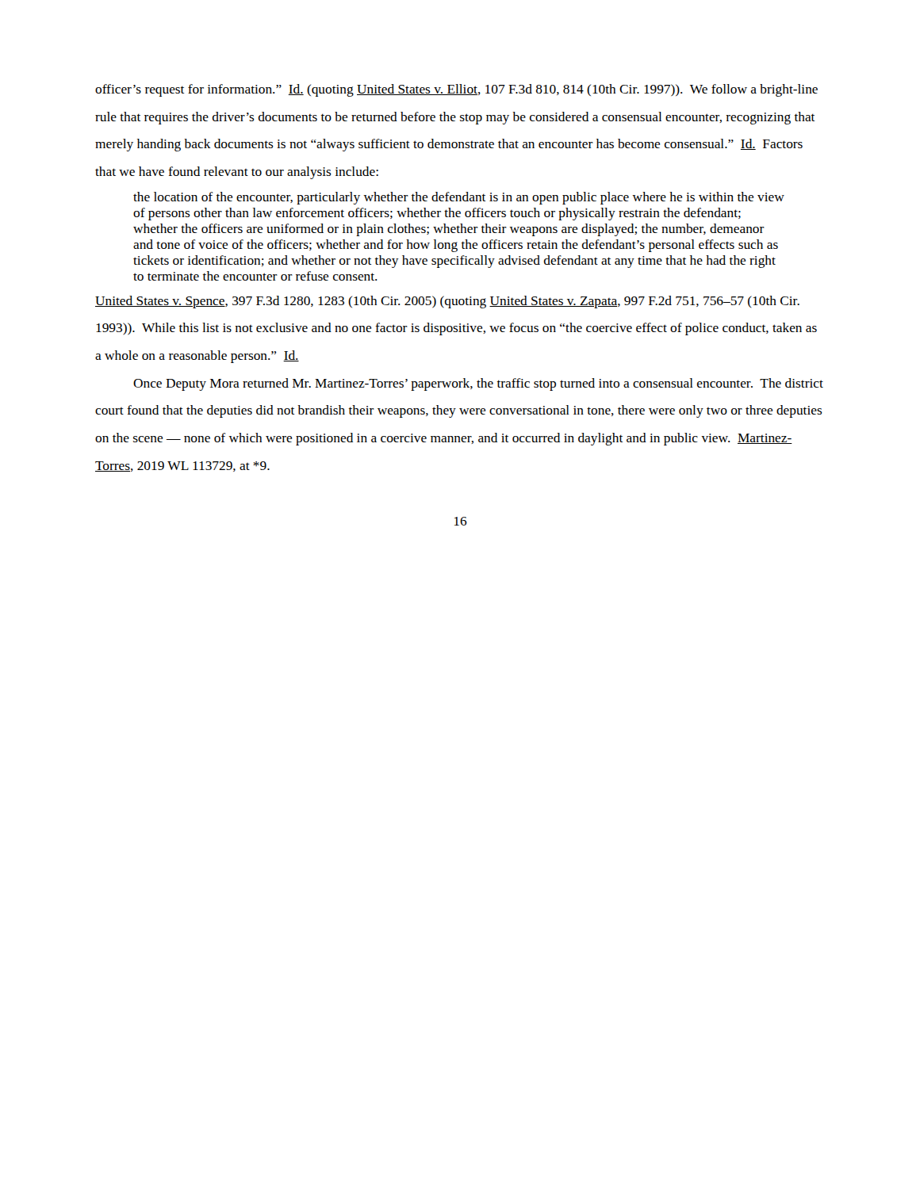officer’s request for information.” Id. (quoting United States v. Elliot, 107 F.3d 810, 814 (10th Cir. 1997)). We follow a bright-line rule that requires the driver’s documents to be returned before the stop may be considered a consensual encounter, recognizing that merely handing back documents is not “always sufficient to demonstrate that an encounter has become consensual.” Id. Factors that we have found relevant to our analysis include:
the location of the encounter, particularly whether the defendant is in an open public place where he is within the view of persons other than law enforcement officers; whether the officers touch or physically restrain the defendant; whether the officers are uniformed or in plain clothes; whether their weapons are displayed; the number, demeanor and tone of voice of the officers; whether and for how long the officers retain the defendant’s personal effects such as tickets or identification; and whether or not they have specifically advised defendant at any time that he had the right to terminate the encounter or refuse consent.
United States v. Spence, 397 F.3d 1280, 1283 (10th Cir. 2005) (quoting United States v. Zapata, 997 F.2d 751, 756–57 (10th Cir. 1993)). While this list is not exclusive and no one factor is dispositive, we focus on “the coercive effect of police conduct, taken as a whole on a reasonable person.” Id.
Once Deputy Mora returned Mr. Martinez-Torres’ paperwork, the traffic stop turned into a consensual encounter. The district court found that the deputies did not brandish their weapons, they were conversational in tone, there were only two or three deputies on the scene — none of which were positioned in a coercive manner, and it occurred in daylight and in public view. Martinez-Torres, 2019 WL 113729, at *9.
16